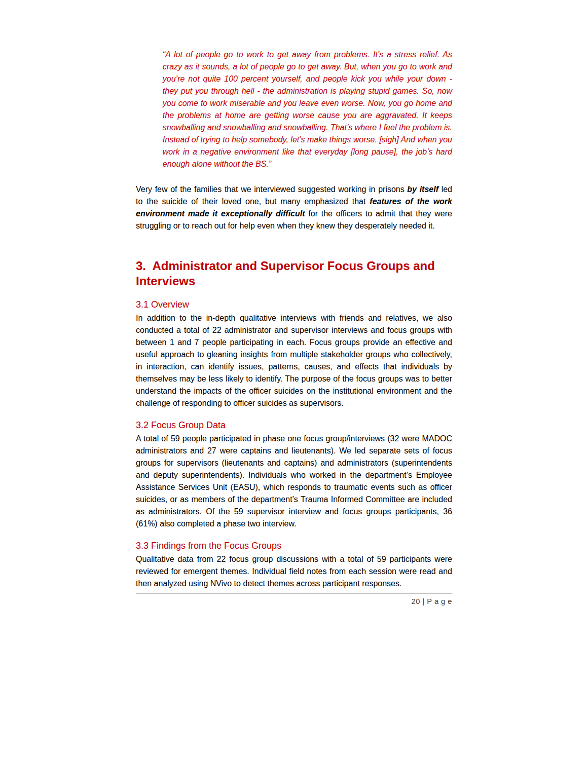“A lot of people go to work to get away from problems. It’s a stress relief. As crazy as it sounds, a lot of people go to get away. But, when you go to work and you’re not quite 100 percent yourself, and people kick you while your down - they put you through hell - the administration is playing stupid games. So, now you come to work miserable and you leave even worse. Now, you go home and the problems at home are getting worse cause you are aggravated. It keeps snowballing and snowballing and snowballing. That’s where I feel the problem is. Instead of trying to help somebody, let’s make things worse. [sigh] And when you work in a negative environment like that everyday [long pause], the job’s hard enough alone without the BS.”
Very few of the families that we interviewed suggested working in prisons by itself led to the suicide of their loved one, but many emphasized that features of the work environment made it exceptionally difficult for the officers to admit that they were struggling or to reach out for help even when they knew they desperately needed it.
3. Administrator and Supervisor Focus Groups and Interviews
3.1 Overview
In addition to the in-depth qualitative interviews with friends and relatives, we also conducted a total of 22 administrator and supervisor interviews and focus groups with between 1 and 7 people participating in each. Focus groups provide an effective and useful approach to gleaning insights from multiple stakeholder groups who collectively, in interaction, can identify issues, patterns, causes, and effects that individuals by themselves may be less likely to identify. The purpose of the focus groups was to better understand the impacts of the officer suicides on the institutional environment and the challenge of responding to officer suicides as supervisors.
3.2 Focus Group Data
A total of 59 people participated in phase one focus group/interviews (32 were MADOC administrators and 27 were captains and lieutenants). We led separate sets of focus groups for supervisors (lieutenants and captains) and administrators (superintendents and deputy superintendents). Individuals who worked in the department’s Employee Assistance Services Unit (EASU), which responds to traumatic events such as officer suicides, or as members of the department’s Trauma Informed Committee are included as administrators. Of the 59 supervisor interview and focus groups participants, 36 (61%) also completed a phase two interview.
3.3 Findings from the Focus Groups
Qualitative data from 22 focus group discussions with a total of 59 participants were reviewed for emergent themes. Individual field notes from each session were read and then analyzed using NVivo to detect themes across participant responses.
20 | P a g e